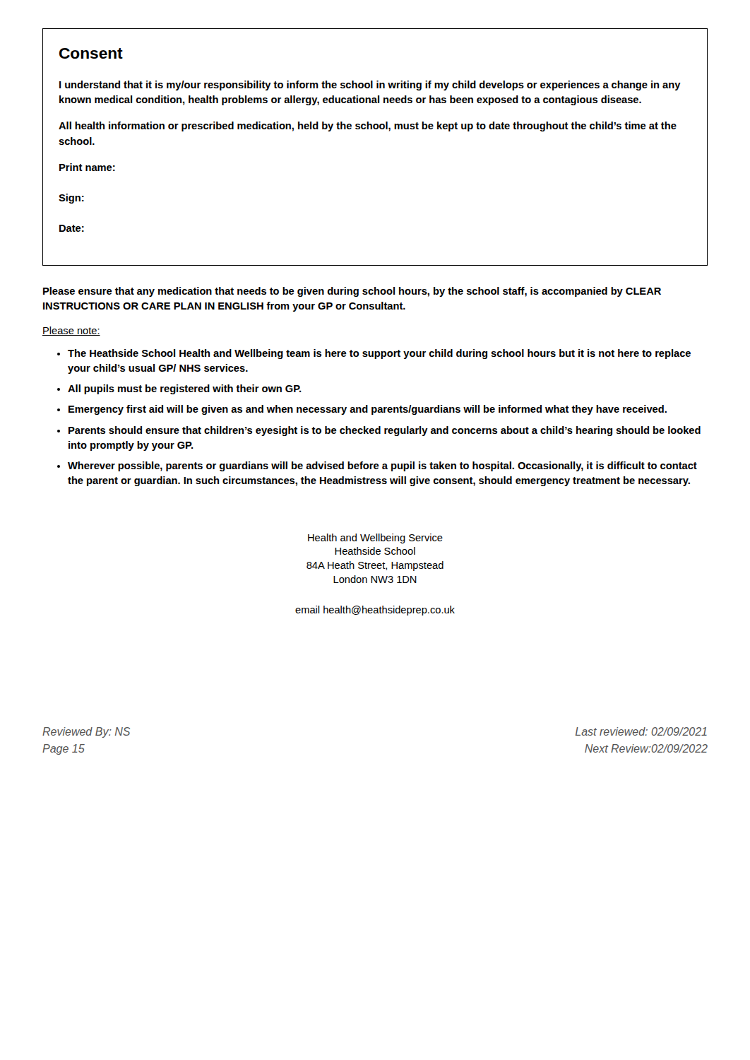Consent
I understand that it is my/our responsibility to inform the school in writing if my child develops or experiences a change in any known medical condition, health problems or allergy, educational needs or has been exposed to a contagious disease.
All health information or prescribed medication, held by the school, must be kept up to date throughout the child’s time at the school.
Print name:
Sign:
Date:
Please ensure that any medication that needs to be given during school hours, by the school staff, is accompanied by CLEAR INSTRUCTIONS OR CARE PLAN IN ENGLISH from your GP or Consultant.
Please note:
The Heathside School Health and Wellbeing team is here to support your child during school hours but it is not here to replace your child’s usual GP/ NHS services.
All pupils must be registered with their own GP.
Emergency first aid will be given as and when necessary and parents/guardians will be informed what they have received.
Parents should ensure that children’s eyesight is to be checked regularly and concerns about a child’s hearing should be looked into promptly by your GP.
Wherever possible, parents or guardians will be advised before a pupil is taken to hospital. Occasionally, it is difficult to contact the parent or guardian. In such circumstances, the Headmistress will give consent, should emergency treatment be necessary.
Health and Wellbeing Service
Heathside School
84A Heath Street, Hampstead
London NW3 1DN
email health@heathsideprep.co.uk
Reviewed By: NS
Page 15
Last reviewed: 02/09/2021
Next Review:02/09/2022